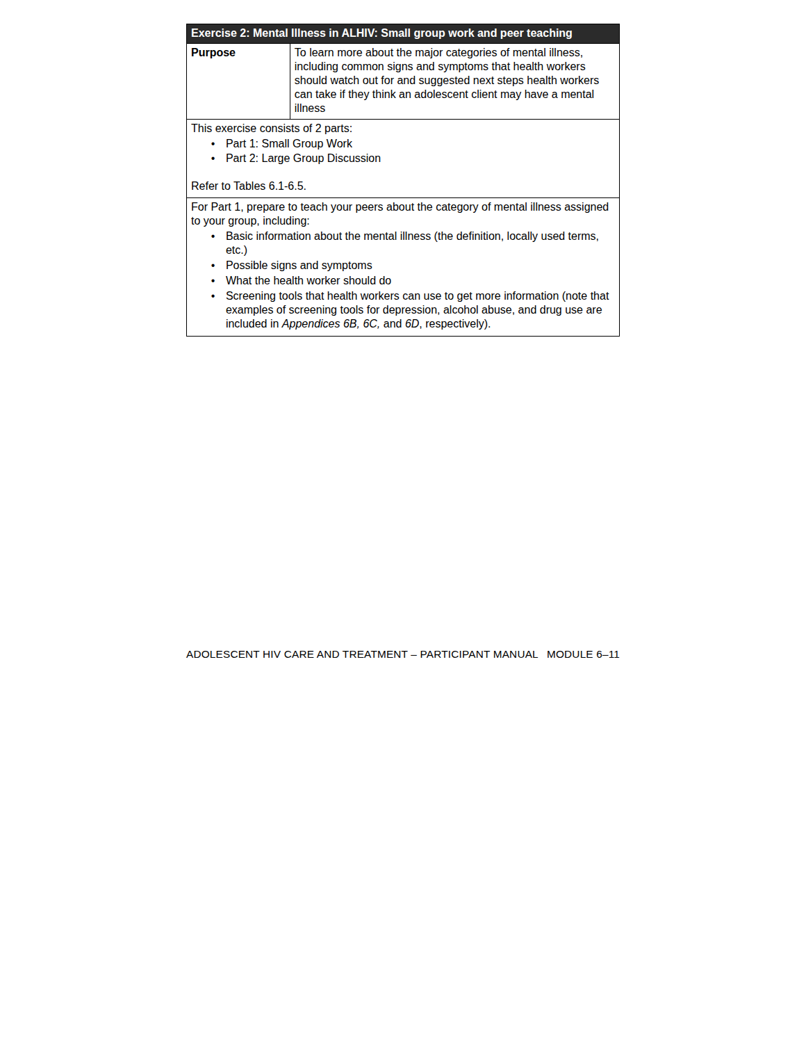| Exercise 2: Mental Illness in ALHIV: Small group work and peer teaching |
| Purpose | To learn more about the major categories of mental illness, including common signs and symptoms that health workers should watch out for and suggested next steps health workers can take if they think an adolescent client may have a mental illness |
| This exercise consists of 2 parts: Part 1: Small Group Work Part 2: Large Group Discussion Refer to Tables 6.1-6.5. |
| For Part 1, prepare to teach your peers about the category of mental illness assigned to your group, including: Basic information about the mental illness (the definition, locally used terms, etc.) Possible signs and symptoms What the health worker should do Screening tools that health workers can use to get more information (note that examples of screening tools for depression, alcohol abuse, and drug use are included in Appendices 6B, 6C, and 6D , respectively). |
ADOLESCENT HIV CARE AND TREATMENT – PARTICIPANT MANUAL MODULE 6–11